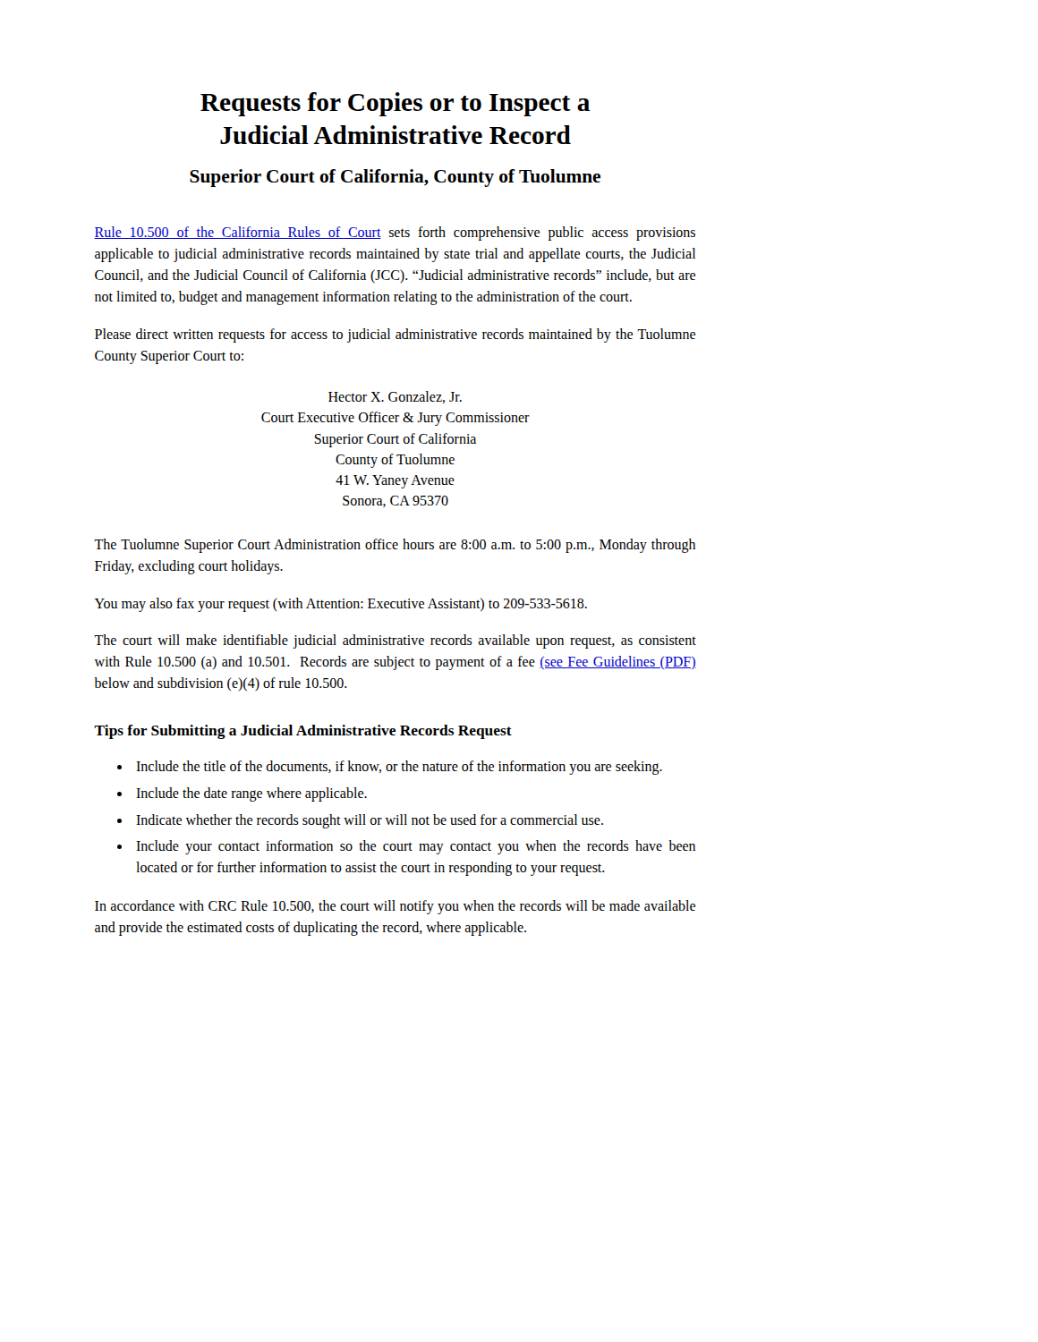Requests for Copies or to Inspect a
Judicial Administrative Record
Superior Court of California, County of Tuolumne
Rule 10.500 of the California Rules of Court sets forth comprehensive public access provisions applicable to judicial administrative records maintained by state trial and appellate courts, the Judicial Council, and the Judicial Council of California (JCC). “Judicial administrative records” include, but are not limited to, budget and management information relating to the administration of the court.
Please direct written requests for access to judicial administrative records maintained by the Tuolumne County Superior Court to:
Hector X. Gonzalez, Jr.
Court Executive Officer & Jury Commissioner
Superior Court of California
County of Tuolumne
41 W. Yaney Avenue
Sonora, CA 95370
The Tuolumne Superior Court Administration office hours are 8:00 a.m. to 5:00 p.m., Monday through Friday, excluding court holidays.
You may also fax your request (with Attention: Executive Assistant) to 209-533-5618.
The court will make identifiable judicial administrative records available upon request, as consistent with Rule 10.500 (a) and 10.501. Records are subject to payment of a fee (see Fee Guidelines (PDF) below and subdivision (e)(4) of rule 10.500.
Tips for Submitting a Judicial Administrative Records Request
Include the title of the documents, if know, or the nature of the information you are seeking.
Include the date range where applicable.
Indicate whether the records sought will or will not be used for a commercial use.
Include your contact information so the court may contact you when the records have been located or for further information to assist the court in responding to your request.
In accordance with CRC Rule 10.500, the court will notify you when the records will be made available and provide the estimated costs of duplicating the record, where applicable.